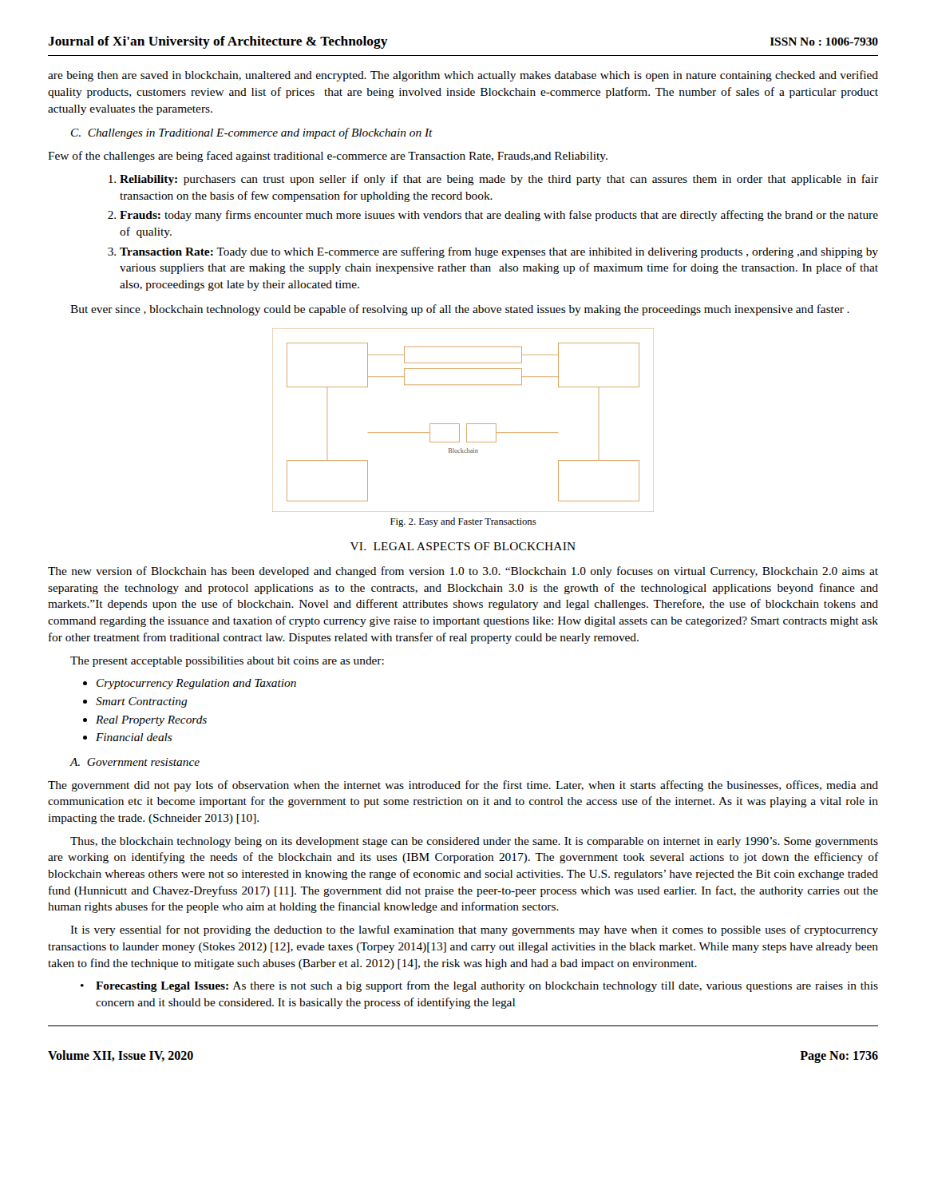Journal of Xi'an University of Architecture & Technology ISSN No : 1006-7930
are being then are saved in blockchain, unaltered and encrypted. The algorithm which actually makes database which is open in nature containing checked and verified quality products, customers review and list of prices that are being involved inside Blockchain e-commerce platform. The number of sales of a particular product actually evaluates the parameters.
C. Challenges in Traditional E-commerce and impact of Blockchain on It
Few of the challenges are being faced against traditional e-commerce are Transaction Rate, Frauds,and Reliability.
Reliability: purchasers can trust upon seller if only if that are being made by the third party that can assures them in order that applicable in fair transaction on the basis of few compensation for upholding the record book.
Frauds: today many firms encounter much more isuues with vendors that are dealing with false products that are directly affecting the brand or the nature of quality.
Transaction Rate: Toady due to which E-commerce are suffering from huge expenses that are inhibited in delivering products , ordering ,and shipping by various suppliers that are making the supply chain inexpensive rather than also making up of maximum time for doing the transaction. In place of that also, proceedings got late by their allocated time.
But ever since , blockchain technology could be capable of resolving up of all the above stated issues by making the proceedings much inexpensive and faster .
Fig. 2. Easy and Faster Transactions
VI. LEGAL ASPECTS OF BLOCKCHAIN
The new version of Blockchain has been developed and changed from version 1.0 to 3.0. “Blockchain 1.0 only focuses on virtual Currency, Blockchain 2.0 aims at separating the technology and protocol applications as to the contracts, and Blockchain 3.0 is the growth of the technological applications beyond finance and markets.”It depends upon the use of blockchain. Novel and different attributes shows regulatory and legal challenges. Therefore, the use of blockchain tokens and command regarding the issuance and taxation of crypto currency give raise to important questions like: How digital assets can be categorized? Smart contracts might ask for other treatment from traditional contract law. Disputes related with transfer of real property could be nearly removed.
The present acceptable possibilities about bit coins are as under:
Cryptocurrency Regulation and Taxation
Smart Contracting
Real Property Records
Financial deals
A. Government resistance
The government did not pay lots of observation when the internet was introduced for the first time. Later, when it starts affecting the businesses, offices, media and communication etc it become important for the government to put some restriction on it and to control the access use of the internet. As it was playing a vital role in impacting the trade. (Schneider 2013) [10].
Thus, the blockchain technology being on its development stage can be considered under the same. It is comparable on internet in early 1990’s. Some governments are working on identifying the needs of the blockchain and its uses (IBM Corporation 2017). The government took several actions to jot down the efficiency of blockchain whereas others were not so interested in knowing the range of economic and social activities. The U.S. regulators’ have rejected the Bit coin exchange traded fund (Hunnicutt and Chavez-Dreyfuss 2017) [11]. The government did not praise the peer-to-peer process which was used earlier. In fact, the authority carries out the human rights abuses for the people who aim at holding the financial knowledge and information sectors.
It is very essential for not providing the deduction to the lawful examination that many governments may have when it comes to possible uses of cryptocurrency transactions to launder money (Stokes 2012) [12], evade taxes (Torpey 2014)[13] and carry out illegal activities in the black market. While many steps have already been taken to find the technique to mitigate such abuses (Barber et al. 2012) [14], the risk was high and had a bad impact on environment.
Forecasting Legal Issues: As there is not such a big support from the legal authority on blockchain technology till date, various questions are raises in this concern and it should be considered. It is basically the process of identifying the legal
Volume XII, Issue IV, 2020 Page No: 1736